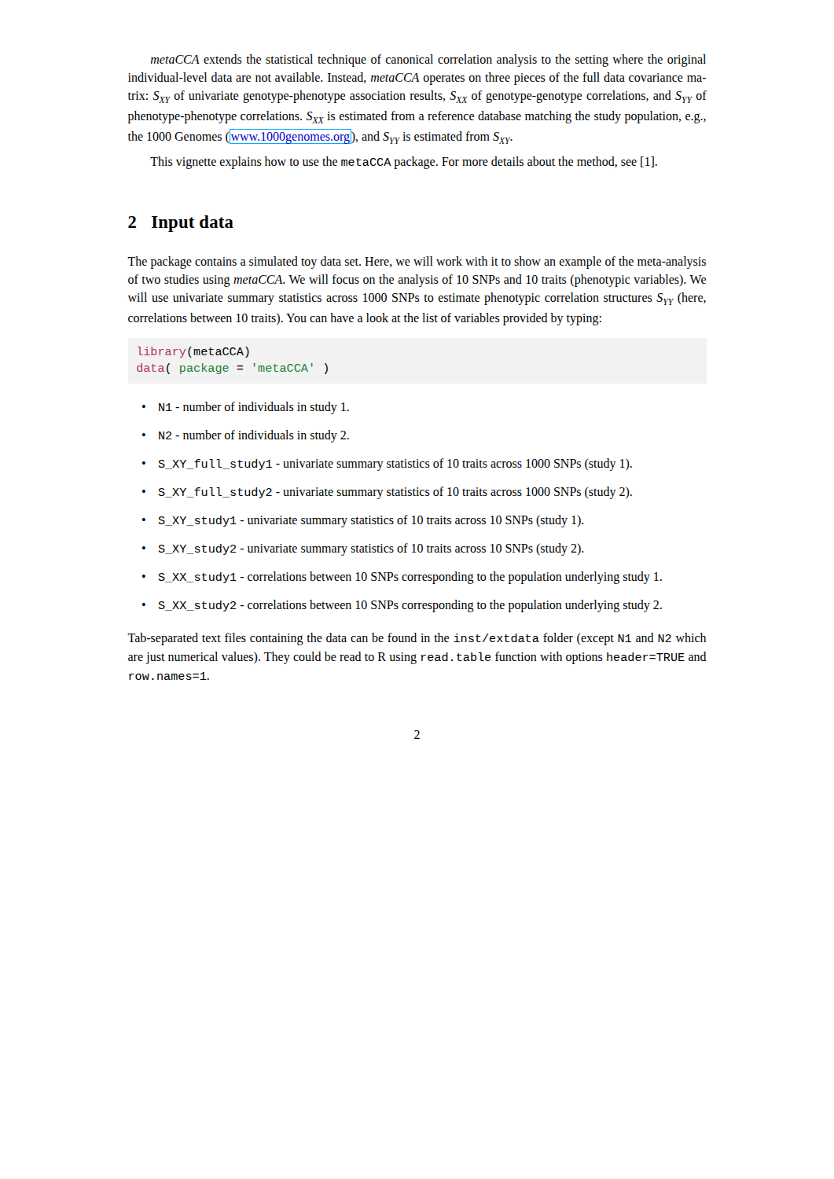metaCCA extends the statistical technique of canonical correlation analysis to the setting where the original individual-level data are not available. Instead, metaCCA operates on three pieces of the full data covariance matrix: SXY of univariate genotype-phenotype association results, SXX of genotype-genotype correlations, and SYY of phenotype-phenotype correlations. SXX is estimated from a reference database matching the study population, e.g., the 1000 Genomes (www.1000genomes.org), and SYY is estimated from SXY.
This vignette explains how to use the metaCCA package. For more details about the method, see [1].
2 Input data
The package contains a simulated toy data set. Here, we will work with it to show an example of the meta-analysis of two studies using metaCCA. We will focus on the analysis of 10 SNPs and 10 traits (phenotypic variables). We will use univariate summary statistics across 1000 SNPs to estimate phenotypic correlation structures SYY (here, correlations between 10 traits). You can have a look at the list of variables provided by typing:
library(metaCCA) data( package = 'metaCCA' )
N1 - number of individuals in study 1.
N2 - number of individuals in study 2.
S_XY_full_study1 - univariate summary statistics of 10 traits across 1000 SNPs (study 1).
S_XY_full_study2 - univariate summary statistics of 10 traits across 1000 SNPs (study 2).
S_XY_study1 - univariate summary statistics of 10 traits across 10 SNPs (study 1).
S_XY_study2 - univariate summary statistics of 10 traits across 10 SNPs (study 2).
S_XX_study1 - correlations between 10 SNPs corresponding to the population underlying study 1.
S_XX_study2 - correlations between 10 SNPs corresponding to the population underlying study 2.
Tab-separated text files containing the data can be found in the inst/extdata folder (except N1 and N2 which are just numerical values). They could be read to R using read.table function with options header=TRUE and row.names=1.
2